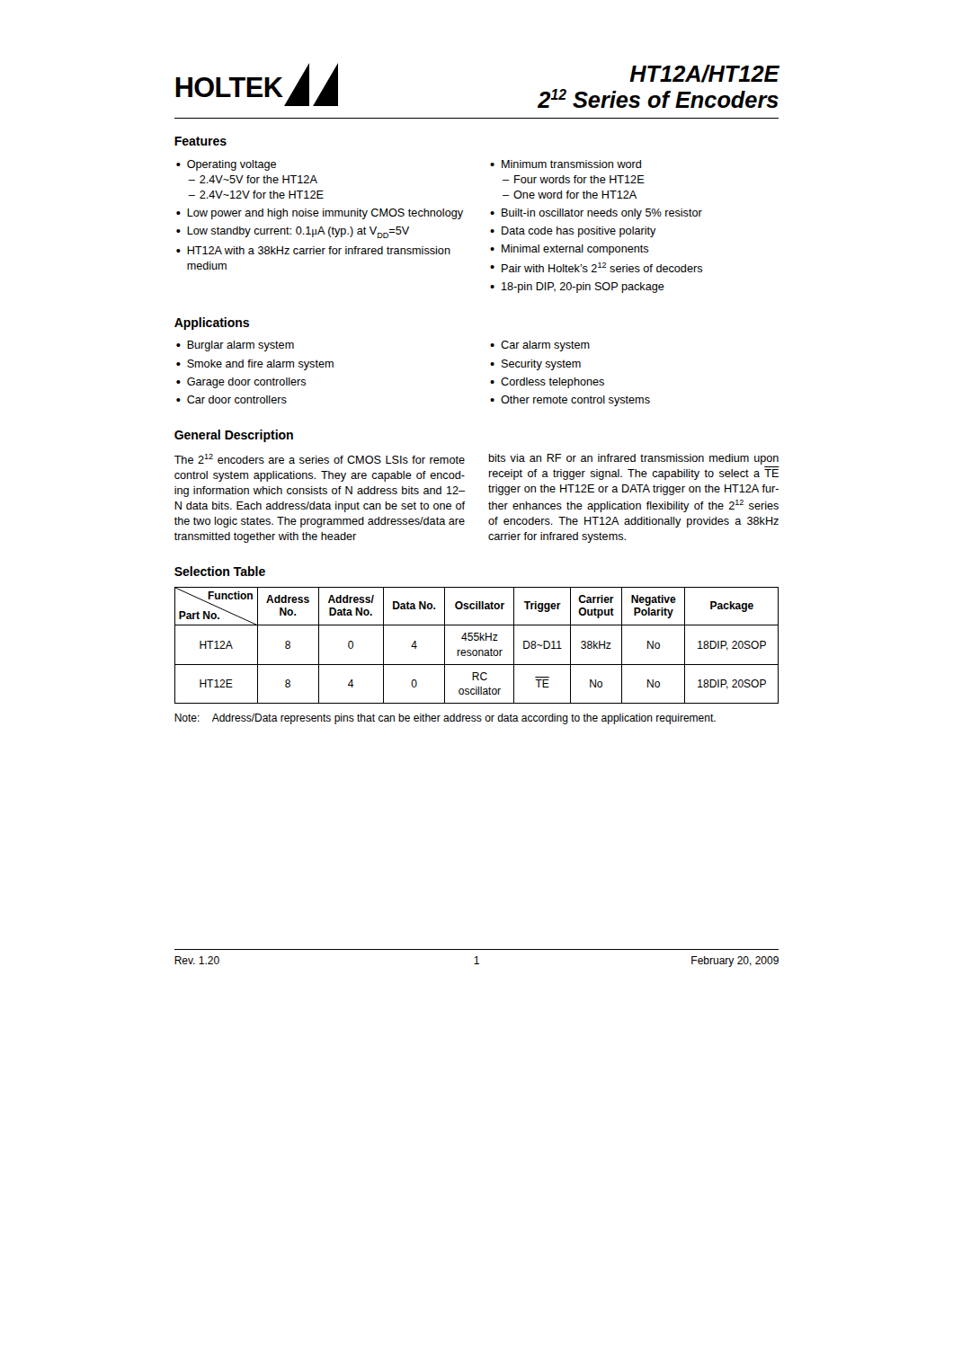HOLTEK
HT12A/HT12E
212 Series of Encoders
Features
Operating voltage
2.4V~5V for the HT12A
2.4V~12V for the HT12E
Low power and high noise immunity CMOS technology
Low standby current: 0.1μ A (typ.) at VDD=5V
HT12A with a 38kHz carrier for infrared transmission medium
Minimum transmission word
Four words for the HT12E
One word for the HT12A
Built-in oscillator needs only 5% resistor
Data code has positive polarity
Minimal external components
Pair with Holtek’s 212 series of decoders
18-pin DIP, 20-pin SOP package
Applications
Burglar alarm system
Smoke and fire alarm system
Garage door controllers
Car door controllers
Car alarm system
Security system
Cordless telephones
Other remote control systems
General Description
The 212 encoders are a series of CMOS LSIs for remote control system applications. They are capable of encoding information which consists of N address bits and 12–N data bits. Each address/data input can be set to one of the two logic states. The programmed addresses/data are transmitted together with the header
bits via an RF or an infrared transmission medium upon receipt of a trigger signal. The capability to select a TE trigger on the HT12E or a DATA trigger on the HT12A further enhances the application flexibility of the 212 series of encoders. The HT12A additionally provides a 38kHz carrier for infrared systems.
Selection Table
| Function Part No. | Address No. | Address/ Data No. | Data No. | Oscillator | Trigger | Carrier Output | Negative Polarity | Package |
| --- | --- | --- | --- | --- | --- | --- | --- | --- |
| HT12A | 8 | 0 | 4 | 455kHz resonator | D8~D11 | 38kHz | No | 18DIP, 20SOP |
| HT12E | 8 | 4 | 0 | RC oscillator | TE | No | No | 18DIP, 20SOP |
Note: Address/Data represents pins that can be either address or data according to the application requirement.
Rev. 1.20 1 February 20, 2009